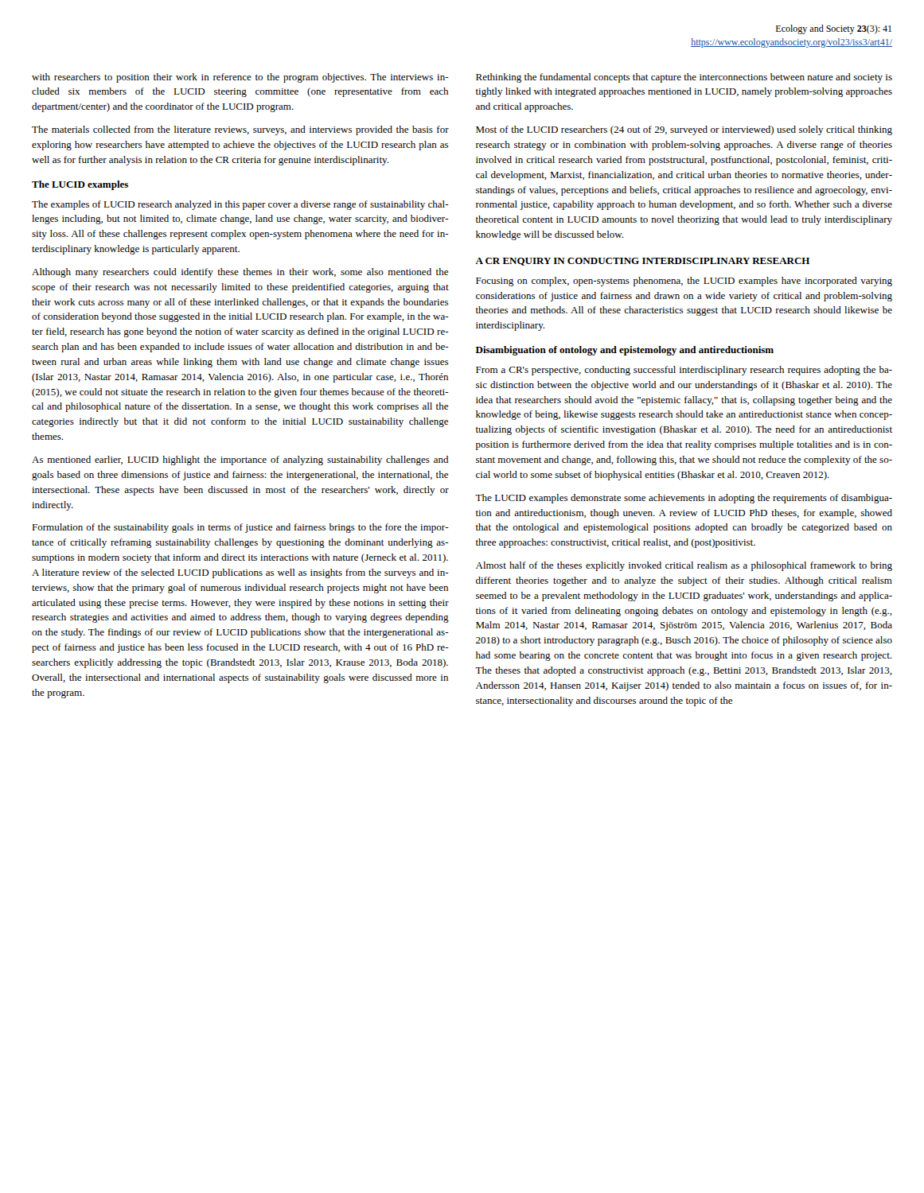Ecology and Society 23(3): 41
https://www.ecologyandsociety.org/vol23/iss3/art41/
with researchers to position their work in reference to the program objectives. The interviews included six members of the LUCID steering committee (one representative from each department/center) and the coordinator of the LUCID program.
The materials collected from the literature reviews, surveys, and interviews provided the basis for exploring how researchers have attempted to achieve the objectives of the LUCID research plan as well as for further analysis in relation to the CR criteria for genuine interdisciplinarity.
The LUCID examples
The examples of LUCID research analyzed in this paper cover a diverse range of sustainability challenges including, but not limited to, climate change, land use change, water scarcity, and biodiversity loss. All of these challenges represent complex open-system phenomena where the need for interdisciplinary knowledge is particularly apparent.
Although many researchers could identify these themes in their work, some also mentioned the scope of their research was not necessarily limited to these preidentified categories, arguing that their work cuts across many or all of these interlinked challenges, or that it expands the boundaries of consideration beyond those suggested in the initial LUCID research plan. For example, in the water field, research has gone beyond the notion of water scarcity as defined in the original LUCID research plan and has been expanded to include issues of water allocation and distribution in and between rural and urban areas while linking them with land use change and climate change issues (Islar 2013, Nastar 2014, Ramasar 2014, Valencia 2016). Also, in one particular case, i.e., Thorén (2015), we could not situate the research in relation to the given four themes because of the theoretical and philosophical nature of the dissertation. In a sense, we thought this work comprises all the categories indirectly but that it did not conform to the initial LUCID sustainability challenge themes.
As mentioned earlier, LUCID highlight the importance of analyzing sustainability challenges and goals based on three dimensions of justice and fairness: the intergenerational, the international, the intersectional. These aspects have been discussed in most of the researchers' work, directly or indirectly.
Formulation of the sustainability goals in terms of justice and fairness brings to the fore the importance of critically reframing sustainability challenges by questioning the dominant underlying assumptions in modern society that inform and direct its interactions with nature (Jerneck et al. 2011). A literature review of the selected LUCID publications as well as insights from the surveys and interviews, show that the primary goal of numerous individual research projects might not have been articulated using these precise terms. However, they were inspired by these notions in setting their research strategies and activities and aimed to address them, though to varying degrees depending on the study. The findings of our review of LUCID publications show that the intergenerational aspect of fairness and justice has been less focused in the LUCID research, with 4 out of 16 PhD researchers explicitly addressing the topic (Brandstedt 2013, Islar 2013, Krause 2013, Boda 2018). Overall, the intersectional and international aspects of sustainability goals were discussed more in the program.
Rethinking the fundamental concepts that capture the interconnections between nature and society is tightly linked with integrated approaches mentioned in LUCID, namely problem-solving approaches and critical approaches.
Most of the LUCID researchers (24 out of 29, surveyed or interviewed) used solely critical thinking research strategy or in combination with problem-solving approaches. A diverse range of theories involved in critical research varied from poststructural, postfunctional, postcolonial, feminist, critical development, Marxist, financialization, and critical urban theories to normative theories, understandings of values, perceptions and beliefs, critical approaches to resilience and agroecology, environmental justice, capability approach to human development, and so forth. Whether such a diverse theoretical content in LUCID amounts to novel theorizing that would lead to truly interdisciplinary knowledge will be discussed below.
A CR enquiry in conducting interdisciplinary research
Focusing on complex, open-systems phenomena, the LUCID examples have incorporated varying considerations of justice and fairness and drawn on a wide variety of critical and problem-solving theories and methods. All of these characteristics suggest that LUCID research should likewise be interdisciplinary.
Disambiguation of ontology and epistemology and antireductionism
From a CR's perspective, conducting successful interdisciplinary research requires adopting the basic distinction between the objective world and our understandings of it (Bhaskar et al. 2010). The idea that researchers should avoid the "epistemic fallacy," that is, collapsing together being and the knowledge of being, likewise suggests research should take an antireductionist stance when conceptualizing objects of scientific investigation (Bhaskar et al. 2010). The need for an antireductionist position is furthermore derived from the idea that reality comprises multiple totalities and is in constant movement and change, and, following this, that we should not reduce the complexity of the social world to some subset of biophysical entities (Bhaskar et al. 2010, Creaven 2012).
The LUCID examples demonstrate some achievements in adopting the requirements of disambiguation and antireductionism, though uneven. A review of LUCID PhD theses, for example, showed that the ontological and epistemological positions adopted can broadly be categorized based on three approaches: constructivist, critical realist, and (post)positivist.
Almost half of the theses explicitly invoked critical realism as a philosophical framework to bring different theories together and to analyze the subject of their studies. Although critical realism seemed to be a prevalent methodology in the LUCID graduates' work, understandings and applications of it varied from delineating ongoing debates on ontology and epistemology in length (e.g., Malm 2014, Nastar 2014, Ramasar 2014, Sjöström 2015, Valencia 2016, Warlenius 2017, Boda 2018) to a short introductory paragraph (e.g., Busch 2016). The choice of philosophy of science also had some bearing on the concrete content that was brought into focus in a given research project. The theses that adopted a constructivist approach (e.g., Bettini 2013, Brandstedt 2013, Islar 2013, Andersson 2014, Hansen 2014, Kaijser 2014) tended to also maintain a focus on issues of, for instance, intersectionality and discourses around the topic of the